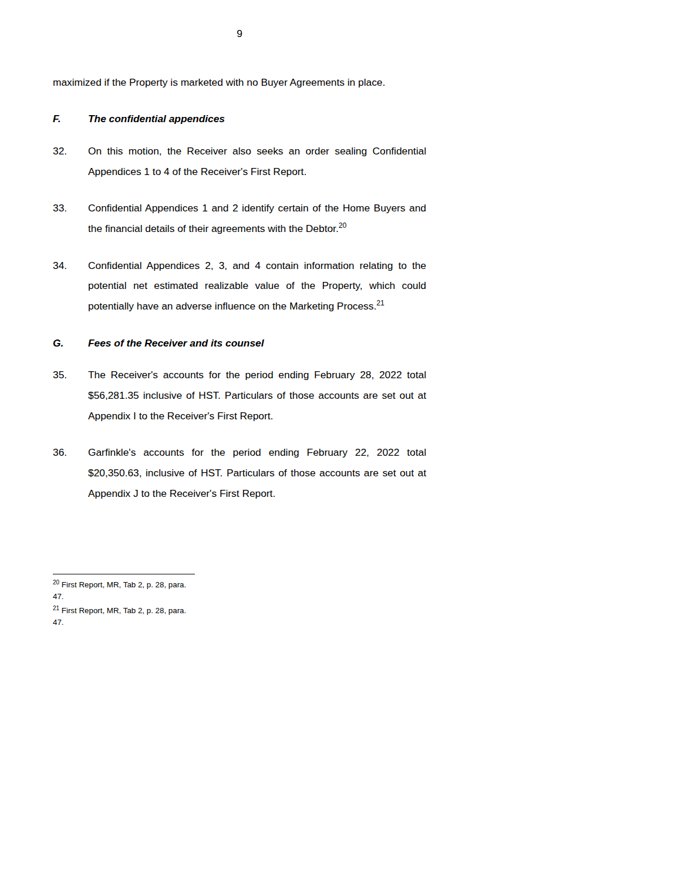9
maximized if the Property is marketed with no Buyer Agreements in place.
F. The confidential appendices
32. On this motion, the Receiver also seeks an order sealing Confidential Appendices 1 to 4 of the Receiver's First Report.
33. Confidential Appendices 1 and 2 identify certain of the Home Buyers and the financial details of their agreements with the Debtor.20
34. Confidential Appendices 2, 3, and 4 contain information relating to the potential net estimated realizable value of the Property, which could potentially have an adverse influence on the Marketing Process.21
G. Fees of the Receiver and its counsel
35. The Receiver's accounts for the period ending February 28, 2022 total $56,281.35 inclusive of HST. Particulars of those accounts are set out at Appendix I to the Receiver's First Report.
36. Garfinkle's accounts for the period ending February 22, 2022 total $20,350.63, inclusive of HST. Particulars of those accounts are set out at Appendix J to the Receiver's First Report.
20 First Report, MR, Tab 2, p. 28, para. 47.
21 First Report, MR, Tab 2, p. 28, para. 47.